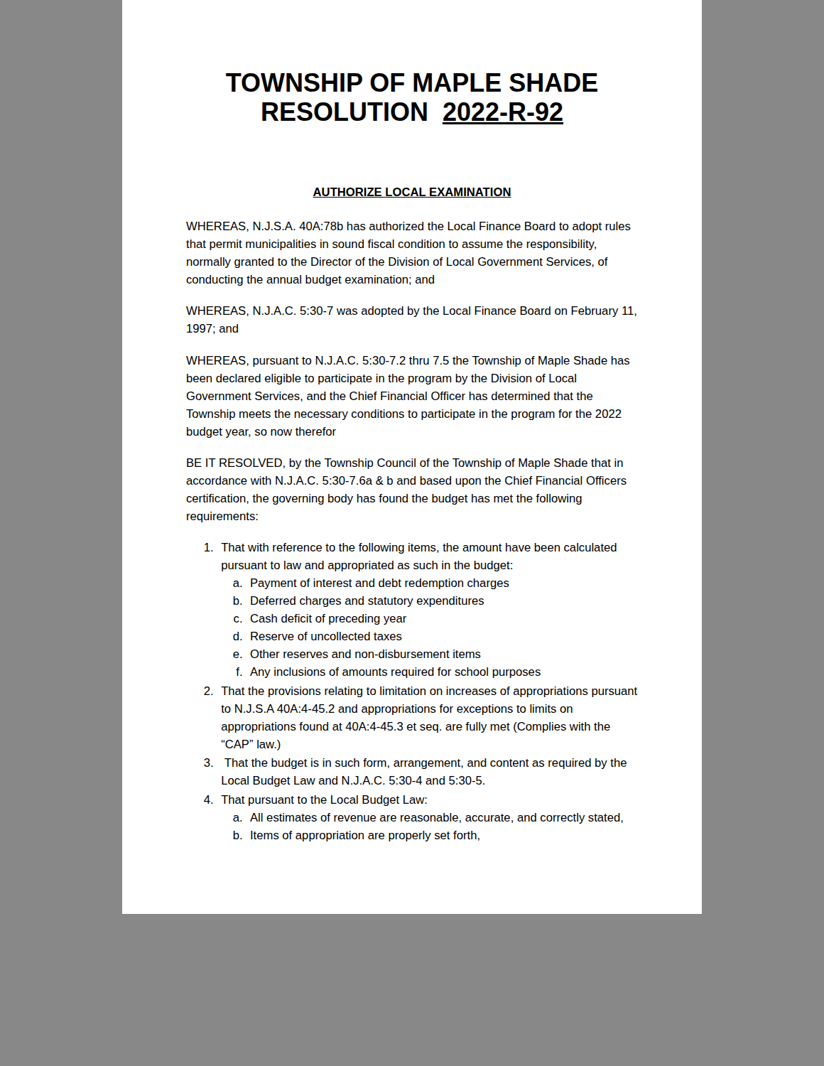TOWNSHIP OF MAPLE SHADE RESOLUTION 2022-R-92
AUTHORIZE LOCAL EXAMINATION
WHEREAS, N.J.S.A. 40A:78b has authorized the Local Finance Board to adopt rules that permit municipalities in sound fiscal condition to assume the responsibility, normally granted to the Director of the Division of Local Government Services, of conducting the annual budget examination; and
WHEREAS, N.J.A.C. 5:30-7 was adopted by the Local Finance Board on February 11, 1997; and
WHEREAS, pursuant to N.J.A.C. 5:30-7.2 thru 7.5 the Township of Maple Shade has been declared eligible to participate in the program by the Division of Local Government Services, and the Chief Financial Officer has determined that the Township meets the necessary conditions to participate in the program for the 2022 budget year, so now therefor
BE IT RESOLVED, by the Township Council of the Township of Maple Shade that in accordance with N.J.A.C. 5:30-7.6a & b and based upon the Chief Financial Officers certification, the governing body has found the budget has met the following requirements:
That with reference to the following items, the amount have been calculated pursuant to law and appropriated as such in the budget:
Payment of interest and debt redemption charges
Deferred charges and statutory expenditures
Cash deficit of preceding year
Reserve of uncollected taxes
Other reserves and non-disbursement items
Any inclusions of amounts required for school purposes
That the provisions relating to limitation on increases of appropriations pursuant to N.J.S.A 40A:4-45.2 and appropriations for exceptions to limits on appropriations found at 40A:4-45.3 et seq. are fully met (Complies with the “CAP” law.)
That the budget is in such form, arrangement, and content as required by the Local Budget Law and N.J.A.C. 5:30-4 and 5:30-5.
That pursuant to the Local Budget Law:
All estimates of revenue are reasonable, accurate, and correctly stated,
Items of appropriation are properly set forth,